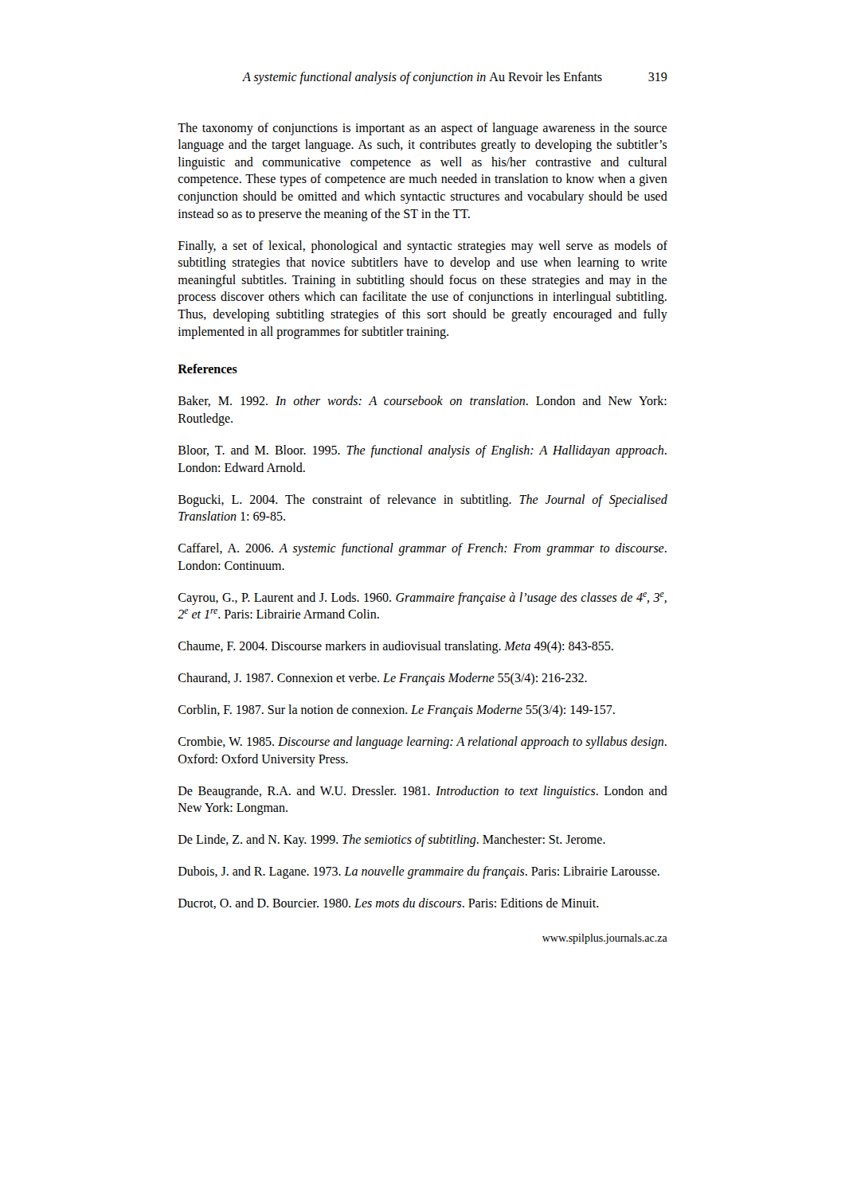A systemic functional analysis of conjunction in Au Revoir les Enfants 319
The taxonomy of conjunctions is important as an aspect of language awareness in the source language and the target language. As such, it contributes greatly to developing the subtitler’s linguistic and communicative competence as well as his/her contrastive and cultural competence. These types of competence are much needed in translation to know when a given conjunction should be omitted and which syntactic structures and vocabulary should be used instead so as to preserve the meaning of the ST in the TT.
Finally, a set of lexical, phonological and syntactic strategies may well serve as models of subtitling strategies that novice subtitlers have to develop and use when learning to write meaningful subtitles. Training in subtitling should focus on these strategies and may in the process discover others which can facilitate the use of conjunctions in interlingual subtitling. Thus, developing subtitling strategies of this sort should be greatly encouraged and fully implemented in all programmes for subtitler training.
References
Baker, M. 1992. In other words: A coursebook on translation. London and New York: Routledge.
Bloor, T. and M. Bloor. 1995. The functional analysis of English: A Hallidayan approach. London: Edward Arnold.
Bogucki, L. 2004. The constraint of relevance in subtitling. The Journal of Specialised Translation 1: 69-85.
Caffarel, A. 2006. A systemic functional grammar of French: From grammar to discourse. London: Continuum.
Cayrou, G., P. Laurent and J. Lods. 1960. Grammaire française à l’usage des classes de 4e, 3e, 2e et 1re. Paris: Librairie Armand Colin.
Chaume, F. 2004. Discourse markers in audiovisual translating. Meta 49(4): 843-855.
Chaurand, J. 1987. Connexion et verbe. Le Français Moderne 55(3/4): 216-232.
Corblin, F. 1987. Sur la notion de connexion. Le Français Moderne 55(3/4): 149-157.
Crombie, W. 1985. Discourse and language learning: A relational approach to syllabus design. Oxford: Oxford University Press.
De Beaugrande, R.A. and W.U. Dressler. 1981. Introduction to text linguistics. London and New York: Longman.
De Linde, Z. and N. Kay. 1999. The semiotics of subtitling. Manchester: St. Jerome.
Dubois, J. and R. Lagane. 1973. La nouvelle grammaire du français. Paris: Librairie Larousse.
Ducrot, O. and D. Bourcier. 1980. Les mots du discours. Paris: Editions de Minuit.
www.spilplus.journals.ac.za